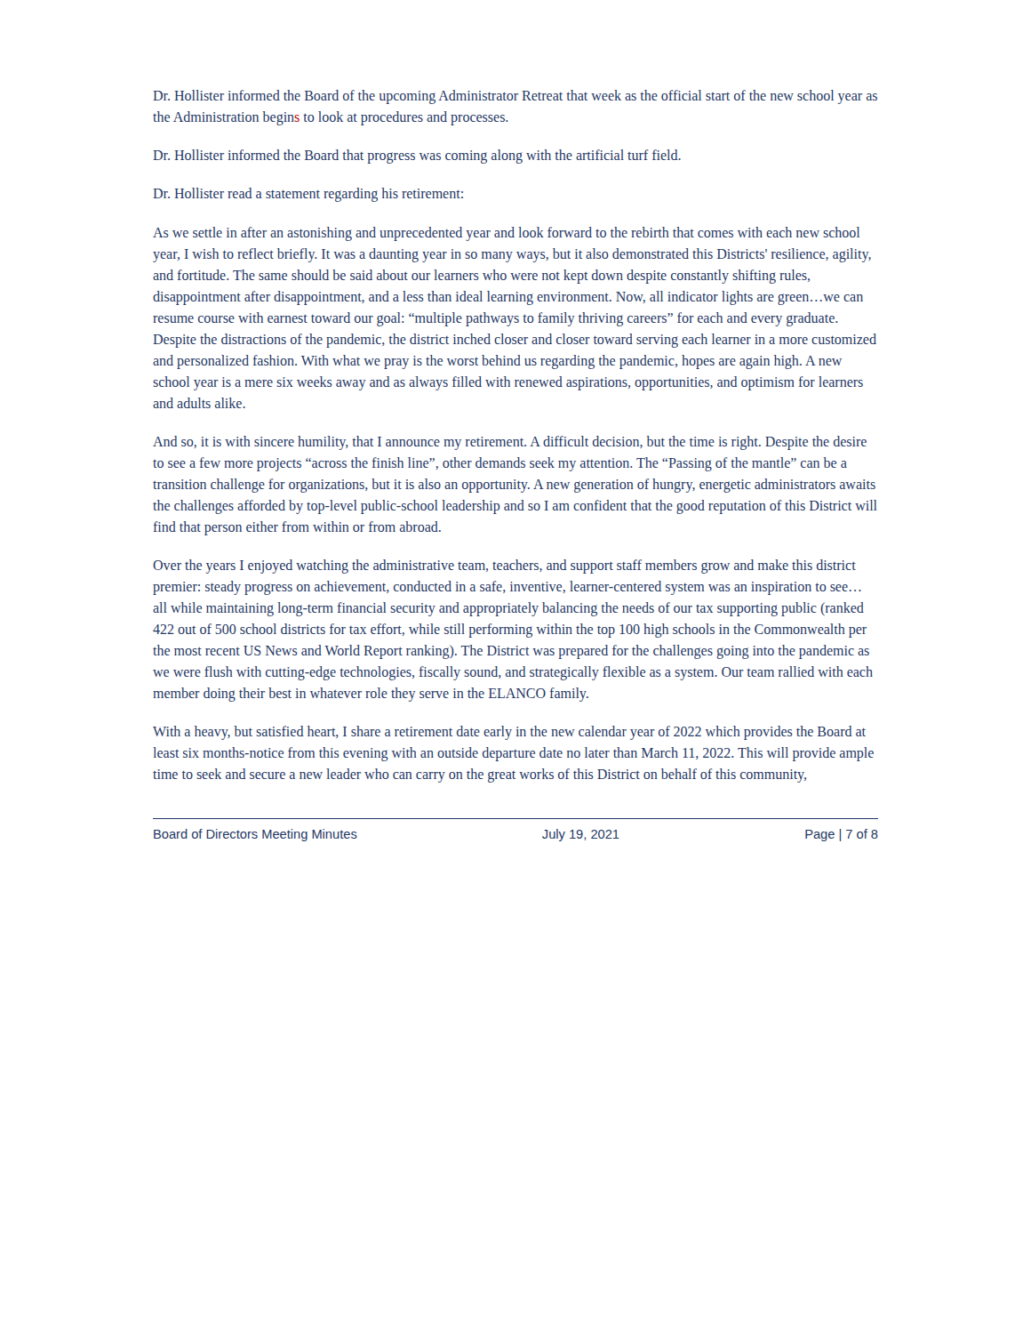Dr. Hollister informed the Board of the upcoming Administrator Retreat that week as the official start of the new school year as the Administration begins to look at procedures and processes.
Dr. Hollister informed the Board that progress was coming along with the artificial turf field.
Dr. Hollister read a statement regarding his retirement:
As we settle in after an astonishing and unprecedented year and look forward to the rebirth that comes with each new school year, I wish to reflect briefly. It was a daunting year in so many ways, but it also demonstrated this Districts' resilience, agility, and fortitude. The same should be said about our learners who were not kept down despite constantly shifting rules, disappointment after disappointment, and a less than ideal learning environment. Now, all indicator lights are green…we can resume course with earnest toward our goal: “multiple pathways to family thriving careers” for each and every graduate. Despite the distractions of the pandemic, the district inched closer and closer toward serving each learner in a more customized and personalized fashion. With what we pray is the worst behind us regarding the pandemic, hopes are again high. A new school year is a mere six weeks away and as always filled with renewed aspirations, opportunities, and optimism for learners and adults alike.
And so, it is with sincere humility, that I announce my retirement. A difficult decision, but the time is right. Despite the desire to see a few more projects “across the finish line”, other demands seek my attention. The “Passing of the mantle” can be a transition challenge for organizations, but it is also an opportunity. A new generation of hungry, energetic administrators awaits the challenges afforded by top-level public-school leadership and so I am confident that the good reputation of this District will find that person either from within or from abroad.
Over the years I enjoyed watching the administrative team, teachers, and support staff members grow and make this district premier: steady progress on achievement, conducted in a safe, inventive, learner-centered system was an inspiration to see… all while maintaining long-term financial security and appropriately balancing the needs of our tax supporting public (ranked 422 out of 500 school districts for tax effort, while still performing within the top 100 high schools in the Commonwealth per the most recent US News and World Report ranking). The District was prepared for the challenges going into the pandemic as we were flush with cutting-edge technologies, fiscally sound, and strategically flexible as a system. Our team rallied with each member doing their best in whatever role they serve in the ELANCO family.
With a heavy, but satisfied heart, I share a retirement date early in the new calendar year of 2022 which provides the Board at least six months-notice from this evening with an outside departure date no later than March 11, 2022. This will provide ample time to seek and secure a new leader who can carry on the great works of this District on behalf of this community,
Board of Directors Meeting Minutes July 19, 2021 Page | 7 of 8